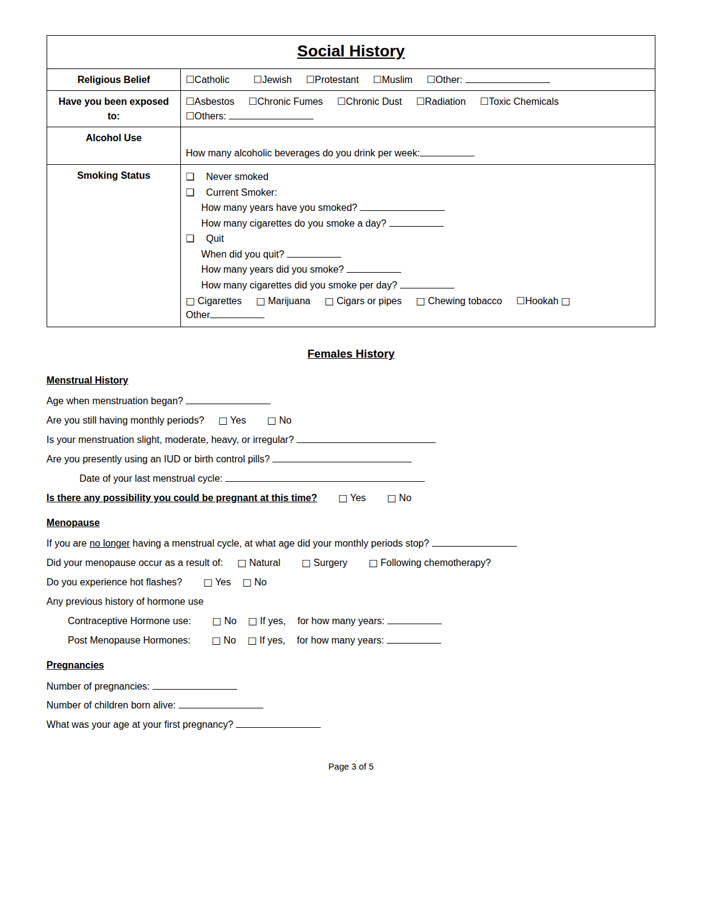| Social History |
| Religious Belief | ☐ Catholic ☐ Jewish ☐ Protestant ☐ Muslim ☐ Other: |
| Have you been exposed to: | ☐ Asbestos ☐ Chronic Fumes ☐ Chronic Dust ☐ Radiation ☐ Toxic Chemicals ☐ Others: |
| Alcohol Use | How many alcoholic beverages do you drink per week: |
| Smoking Status | ❑ Never smoked ❑ Current Smoker: How many years have you smoked? How many cigarettes do you smoke a day? ❑ Quit When did you quit? How many years did you smoke? How many cigarettes did you smoke per day? □ Cigarettes □ Marijuana □ Cigars or pipes □ Chewing tobacco ☐ Hookah □ Other |
Females History
Menstrual History
Age when menstruation began?
Are you still having monthly periods? □ Yes □ No
Is your menstruation slight, moderate, heavy, or irregular?
Are you presently using an IUD or birth control pills?
Date of your last menstrual cycle:
Is there any possibility you could be pregnant at this time? □ Yes □ No
Menopause
If you are no longer having a menstrual cycle, at what age did your monthly periods stop?
Did your menopause occur as a result of: □ Natural □ Surgery □ Following chemotherapy?
Do you experience hot flashes? □ Yes □ No
Any previous history of hormone use
Contraceptive Hormone use: □ No □ If yes, for how many years:
Post Menopause Hormones: □ No □ If yes, for how many years:
Pregnancies
Number of pregnancies:
Number of children born alive:
What was your age at your first pregnancy?
Page 3 of 5